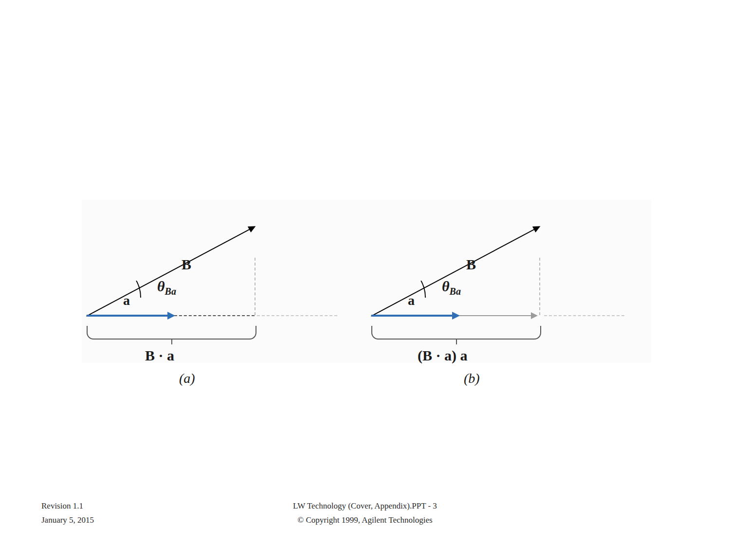B
a
θBa
B · a
(a)
B
a
θBa
(B · a) a
(b)
Revision 1.1
January 5, 2015
LW Technology (Cover, Appendix).PPT - 3
© Copyright 1999, Agilent Technologies